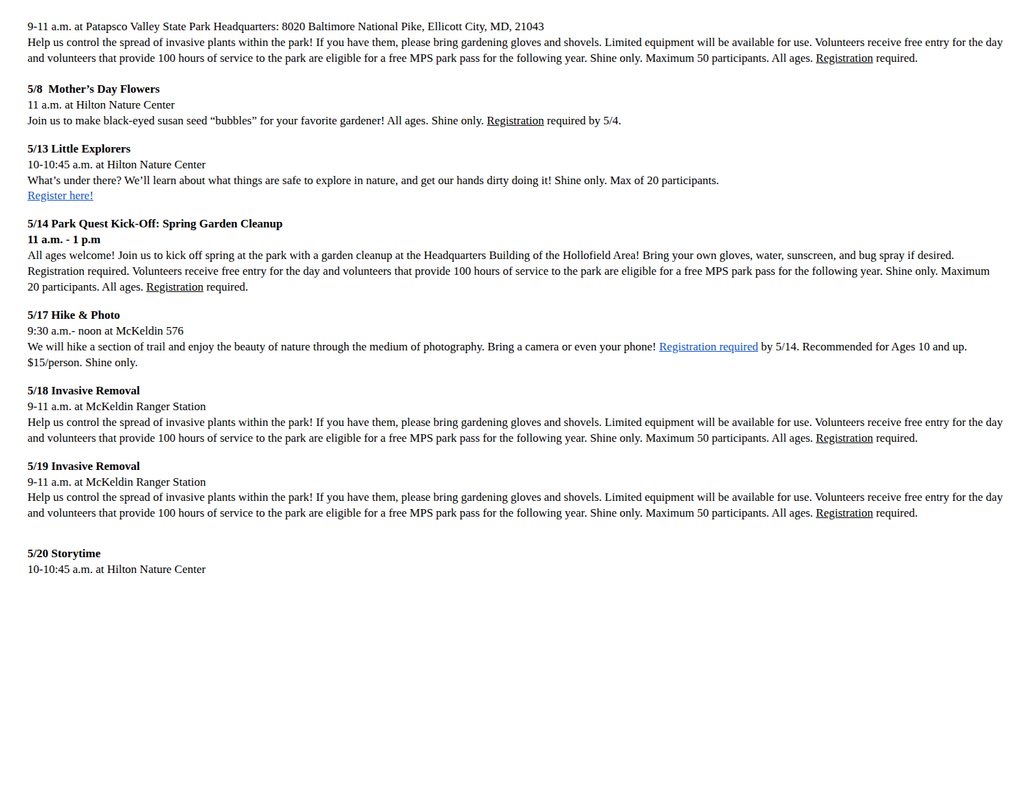9-11 a.m. at Patapsco Valley State Park Headquarters: 8020 Baltimore National Pike, Ellicott City, MD, 21043
Help us control the spread of invasive plants within the park! If you have them, please bring gardening gloves and shovels. Limited equipment will be available for use. Volunteers receive free entry for the day and volunteers that provide 100 hours of service to the park are eligible for a free MPS park pass for the following year. Shine only. Maximum 50 participants. All ages. Registration required.
5/8 Mother’s Day Flowers
11 a.m. at Hilton Nature Center
Join us to make black-eyed susan seed “bubbles” for your favorite gardener! All ages. Shine only. Registration required by 5/4.
5/13 Little Explorers
10-10:45 a.m. at Hilton Nature Center
What’s under there? We’ll learn about what things are safe to explore in nature, and get our hands dirty doing it! Shine only. Max of 20 participants.
Register here!
5/14 Park Quest Kick-Off: Spring Garden Cleanup
11 a.m. - 1 p.m
All ages welcome! Join us to kick off spring at the park with a garden cleanup at the Headquarters Building of the Hollofield Area! Bring your own gloves, water, sunscreen, and bug spray if desired. Registration required. Volunteers receive free entry for the day and volunteers that provide 100 hours of service to the park are eligible for a free MPS park pass for the following year. Shine only. Maximum 20 participants. All ages. Registration required.
5/17 Hike & Photo
9:30 a.m.- noon at McKeldin 576
We will hike a section of trail and enjoy the beauty of nature through the medium of photography. Bring a camera or even your phone! Registration required by 5/14. Recommended for Ages 10 and up. $15/person. Shine only.
5/18 Invasive Removal
9-11 a.m. at McKeldin Ranger Station
Help us control the spread of invasive plants within the park! If you have them, please bring gardening gloves and shovels. Limited equipment will be available for use. Volunteers receive free entry for the day and volunteers that provide 100 hours of service to the park are eligible for a free MPS park pass for the following year. Shine only. Maximum 50 participants. All ages. Registration required.
5/19 Invasive Removal
9-11 a.m. at McKeldin Ranger Station
Help us control the spread of invasive plants within the park! If you have them, please bring gardening gloves and shovels. Limited equipment will be available for use. Volunteers receive free entry for the day and volunteers that provide 100 hours of service to the park are eligible for a free MPS park pass for the following year. Shine only. Maximum 50 participants. All ages. Registration required.
5/20 Storytime
10-10:45 a.m. at Hilton Nature Center